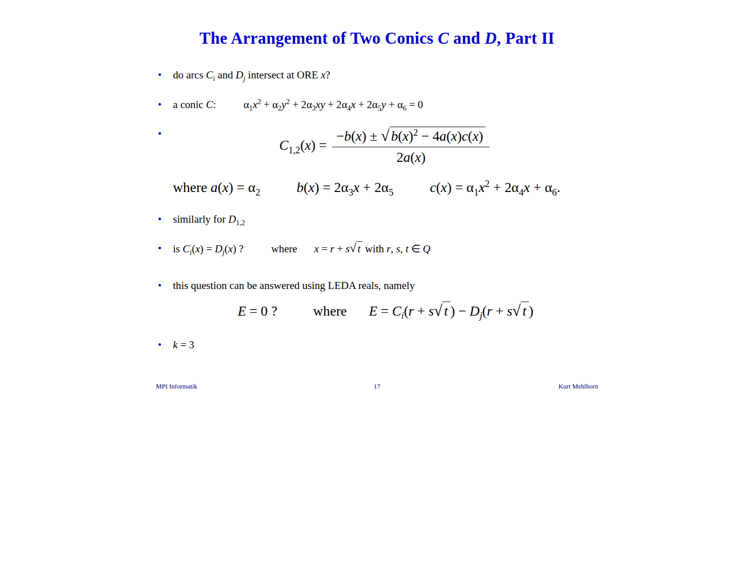The Arrangement of Two Conics C and D, Part II
do arcs Ci and Dj intersect at ORE x?
a conic C: α1x2 + α2y2 + 2α3xy + 2α4x + 2α5y + α6 = 0
C1,2(x) = −b(x) ± b(x)2 − 4a(x)c(x) 2a(x)
where a(x) = α2 b(x) = 2α3x + 2α5 c(x) = α1x2 + 2α4x + α6.
similarly for D1,2
is Ci(x) = Dj(x) ? where x = r + st with r, s, t ∈ Q
this question can be answered using LEDA reals, namely
E = 0 ? where E = Ci(r + st) − Dj(r + st)
k = 3
MPI Informatik 17 Kurt Mehlhorn